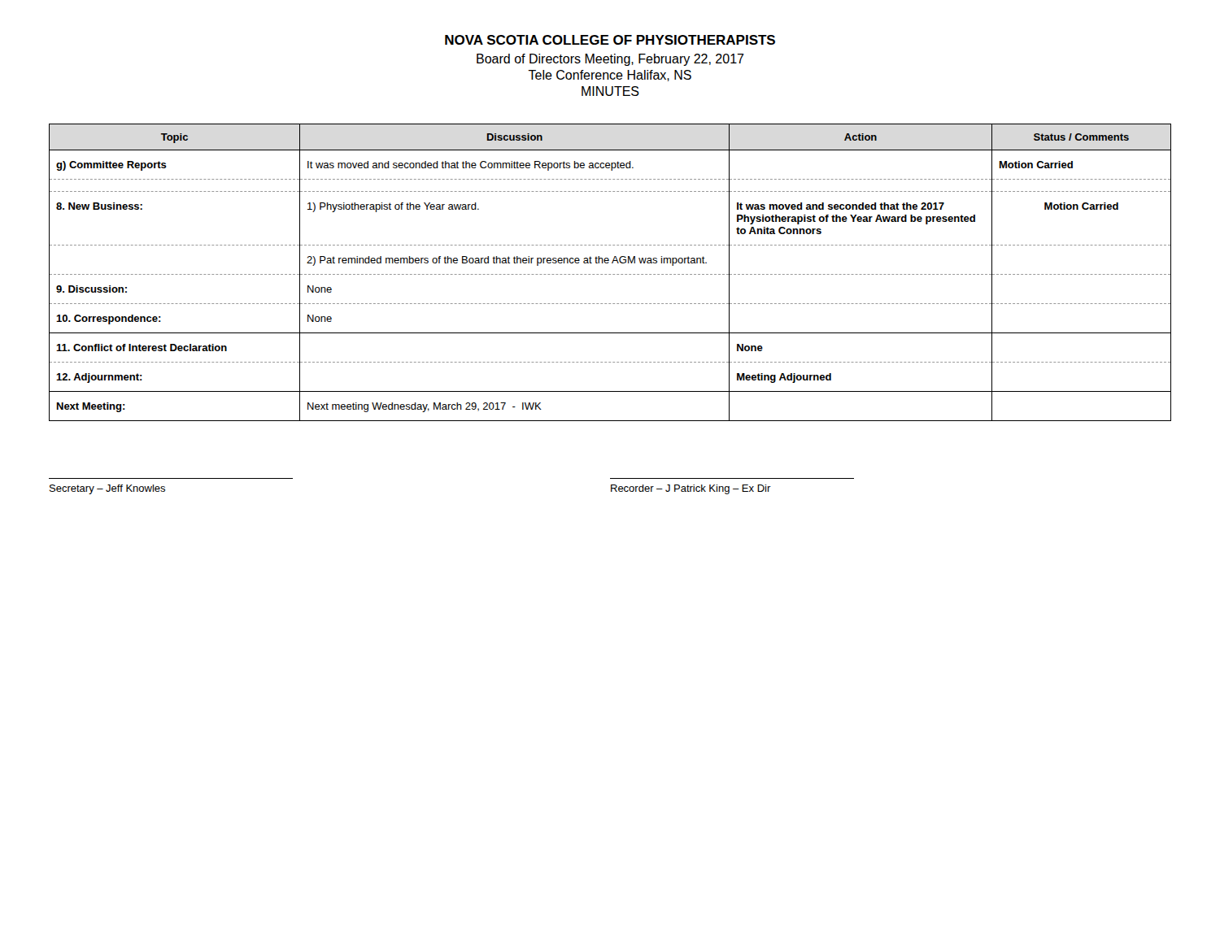NOVA SCOTIA COLLEGE OF PHYSIOTHERAPISTS
Board of Directors Meeting, February 22, 2017
Tele Conference Halifax, NS
MINUTES
| Topic | Discussion | Action | Status / Comments |
| --- | --- | --- | --- |
| g) Committee Reports | It was moved and seconded that the Committee Reports be accepted. | | Motion Carried |
| 8. New Business: | 1) Physiotherapist of the Year award. | It was moved and seconded that the 2017 Physiotherapist of the Year Award be presented to Anita Connors | Motion Carried |
| | 2) Pat reminded members of the Board that their presence at the AGM was important. | | |
| 9. Discussion: | None | | |
| 10. Correspondence: | None | | |
| 11. Conflict of Interest Declaration | | None | |
| 12. Adjournment: | | Meeting Adjourned | |
| Next Meeting: | Next meeting Wednesday, March 29, 2017 - IWK | | |
| Secretary – Jeff Knowles | Recorder – J Patrick King – Ex Dir |